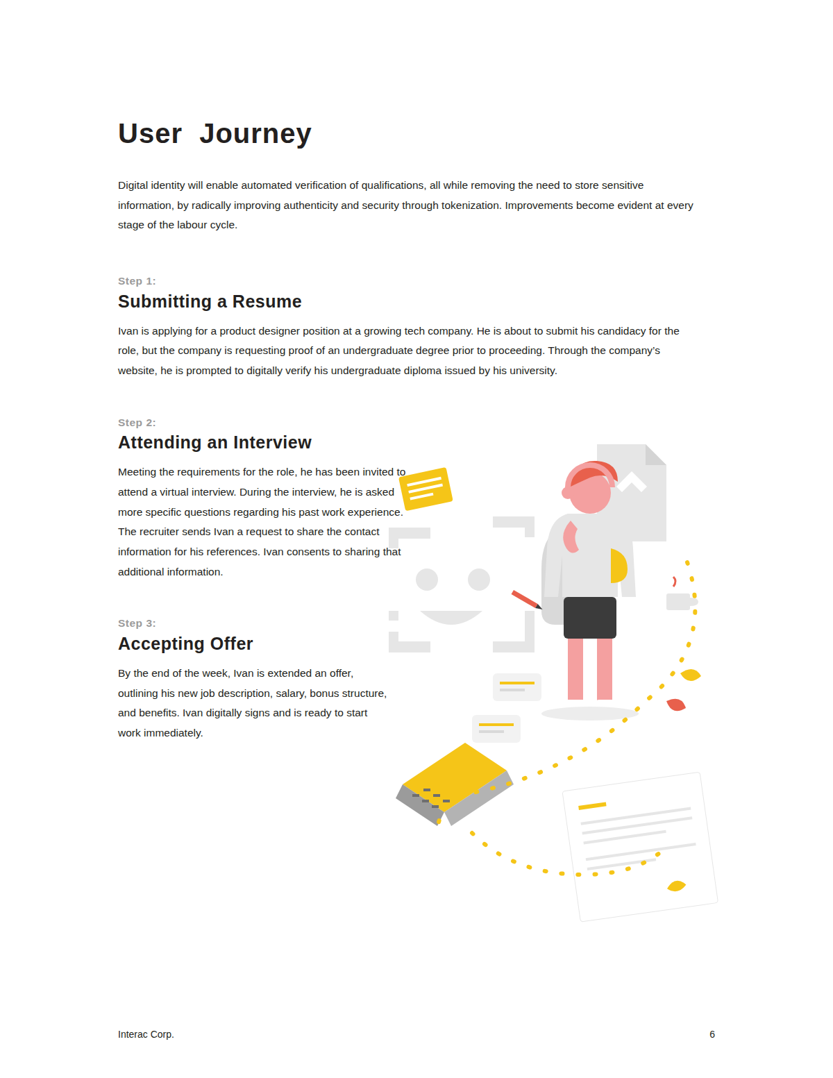User Journey
Digital identity will enable automated verification of qualifications, all while removing the need to store sensitive information, by radically improving authenticity and security through tokenization. Improvements become evident at every stage of the labour cycle.
Step 1:
Submitting a Resume
Ivan is applying for a product designer position at a growing tech company. He is about to submit his candidacy for the role, but the company is requesting proof of an undergraduate degree prior to proceeding. Through the company’s website, he is prompted to digitally verify his undergraduate diploma issued by his university.
Step 2:
Attending an Interview
Meeting the requirements for the role, he has been invited to attend a virtual interview. During the interview, he is asked more specific questions regarding his past work experience. The recruiter sends Ivan a request to share the contact information for his references. Ivan consents to sharing that additional information.
Step 3:
Accepting Offer
By the end of the week, Ivan is extended an offer, outlining his new job description, salary, bonus structure, and benefits. Ivan digitally signs and is ready to start work immediately.
Interac Corp. 6